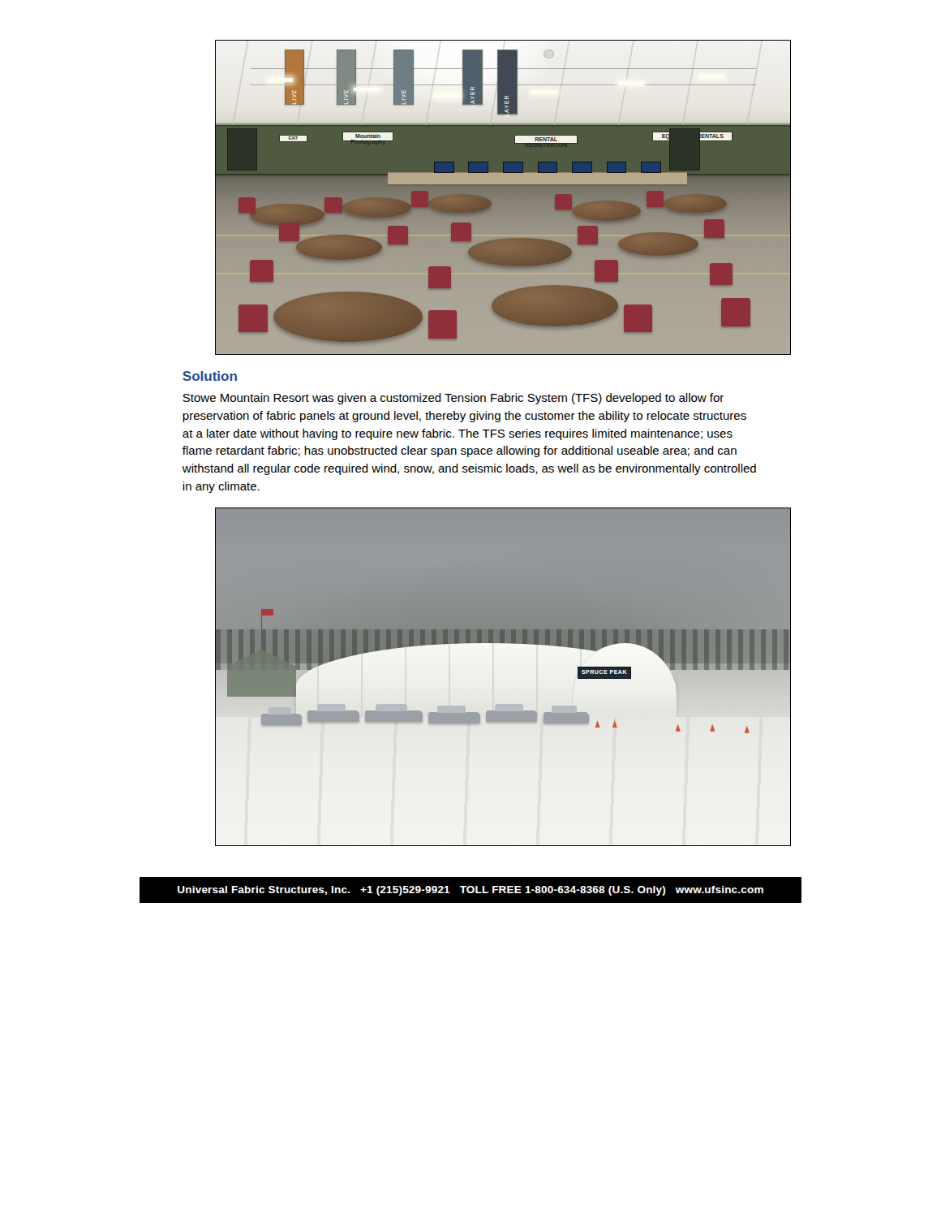LIVE
LIVE
LIVE
LAYER
LAYER
EXIT
Mountain
Photography
RENTAL REGISTRATION
EQUIPMENT RENTALS
Solution
Stowe Mountain Resort was given a customized Tension Fabric System (TFS) developed to allow for preservation of fabric panels at ground level, thereby giving the customer the ability to relocate structures at a later date without having to require new fabric. The TFS series requires limited maintenance; uses flame retardant fabric; has unobstructed clear span space allowing for additional useable area; and can withstand all regular code required wind, snow, and seismic loads, as well as be environmentally controlled in any climate.
SPRUCE PEAK
Universal Fabric Structures, Inc. +1 (215)529-9921 TOLL FREE 1-800-634-8368 (U.S. Only) www.ufsinc.com